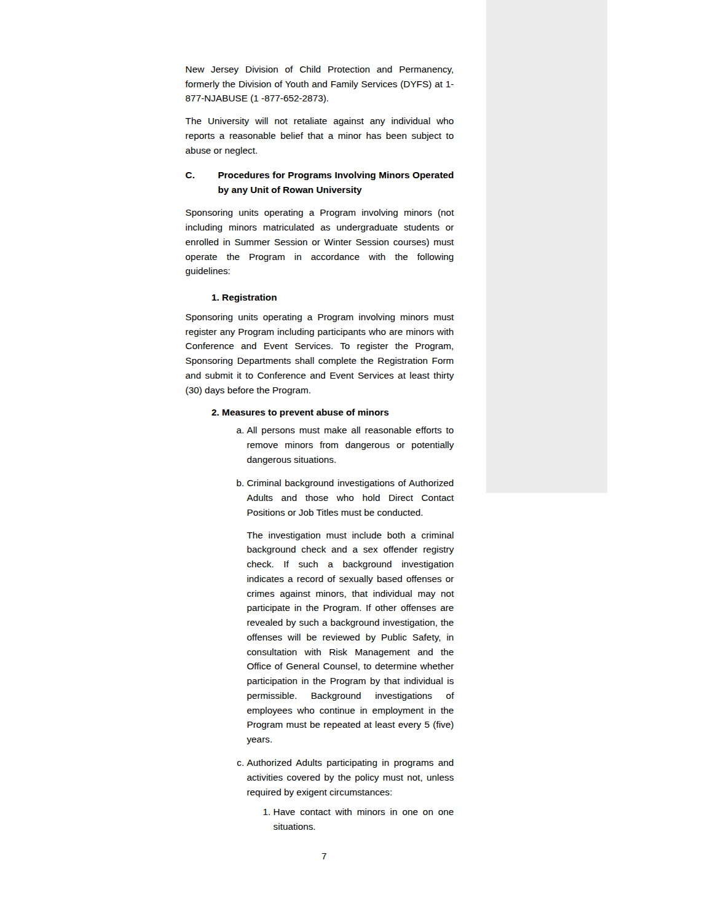New Jersey Division of Child Protection and Permanency, formerly the Division of Youth and Family Services (DYFS) at 1-877-NJABUSE (1 -877-652-2873).
The University will not retaliate against any individual who reports a reasonable belief that a minor has been subject to abuse or neglect.
C.
Procedures for Programs Involving Minors Operated by any Unit of Rowan University
Sponsoring units operating a Program involving minors (not including minors matriculated as undergraduate students or enrolled in Summer Session or Winter Session courses) must operate the Program in accordance with the following guidelines:
Registration
Sponsoring units operating a Program involving minors must register any Program including participants who are minors with Conference and Event Services. To register the Program, Sponsoring Departments shall complete the Registration Form and submit it to Conference and Event Services at least thirty (30) days before the Program.
Measures to prevent abuse of minors
All persons must make all reasonable efforts to remove minors from dangerous or potentially dangerous situations.
Criminal background investigations of Authorized Adults and those who hold Direct Contact Positions or Job Titles must be conducted.
The investigation must include both a criminal background check and a sex offender registry check. If such a background investigation indicates a record of sexually based offenses or crimes against minors, that individual may not participate in the Program. If other offenses are revealed by such a background investigation, the offenses will be reviewed by Public Safety, in consultation with Risk Management and the Office of General Counsel, to determine whether participation in the Program by that individual is permissible. Background investigations of employees who continue in employment in the Program must be repeated at least every 5 (five) years.
Authorized Adults participating in programs and activities covered by the policy must not, unless required by exigent circumstances:
Have contact with minors in one on one situations.
7